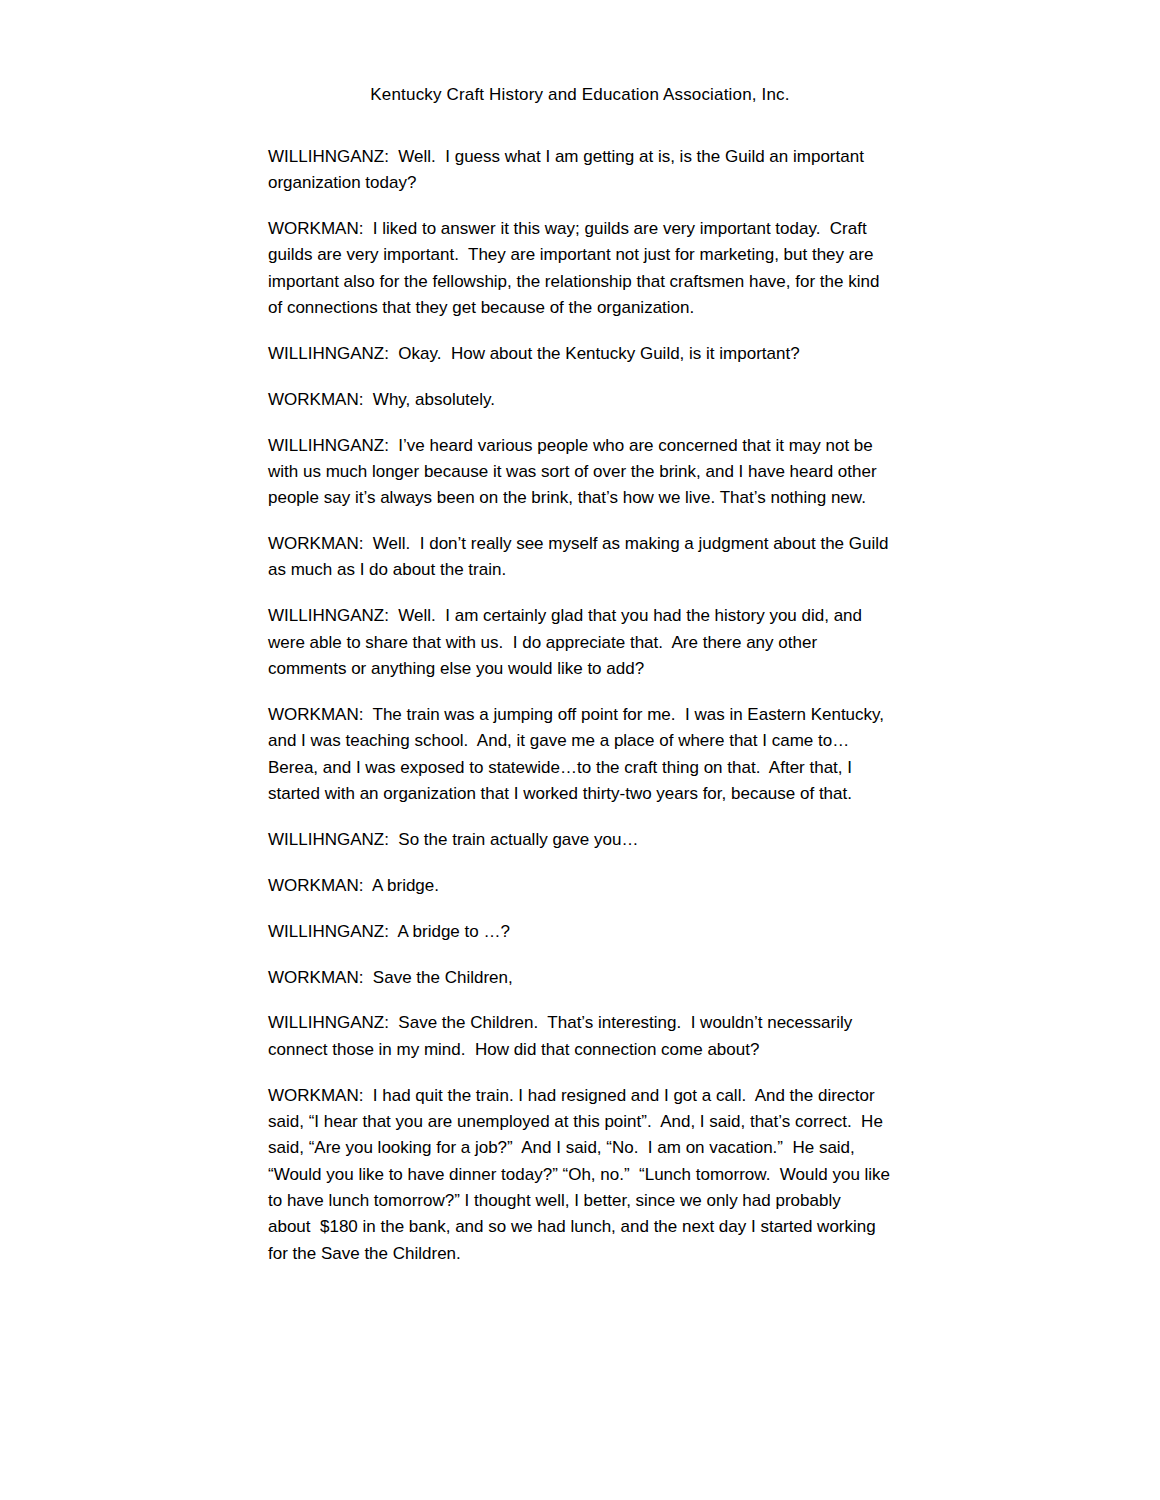Kentucky Craft History and Education Association, Inc.
Willihnganz: Well. I guess what I am getting at is, is the Guild an important organization today?
Workman: I liked to answer it this way; guilds are very important today. Craft guilds are very important. They are important not just for marketing, but they are important also for the fellowship, the relationship that craftsmen have, for the kind of connections that they get because of the organization.
Willihnganz: Okay. How about the Kentucky Guild, is it important?
Workman: Why, absolutely.
Willihnganz: I’ve heard various people who are concerned that it may not be with us much longer because it was sort of over the brink, and I have heard other people say it’s always been on the brink, that’s how we live. That’s nothing new.
Workman: Well. I don’t really see myself as making a judgment about the Guild as much as I do about the train.
Willihnganz: Well. I am certainly glad that you had the history you did, and were able to share that with us. I do appreciate that. Are there any other comments or anything else you would like to add?
Workman: The train was a jumping off point for me. I was in Eastern Kentucky, and I was teaching school. And, it gave me a place of where that I came to…Berea, and I was exposed to statewide…to the craft thing on that. After that, I started with an organization that I worked thirty-two years for, because of that.
Willihnganz: So the train actually gave you…
Workman: A bridge.
Willihnganz: A bridge to …?
Workman: Save the Children,
Willihnganz: Save the Children. That’s interesting. I wouldn’t necessarily connect those in my mind. How did that connection come about?
Workman: I had quit the train. I had resigned and I got a call. And the director said, “I hear that you are unemployed at this point”. And, I said, that’s correct. He said, “Are you looking for a job?” And I said, “No. I am on vacation.” He said, “Would you like to have dinner today?” “Oh, no.” “Lunch tomorrow. Would you like to have lunch tomorrow?” I thought well, I better, since we only had probably about $180 in the bank, and so we had lunch, and the next day I started working for the Save the Children.